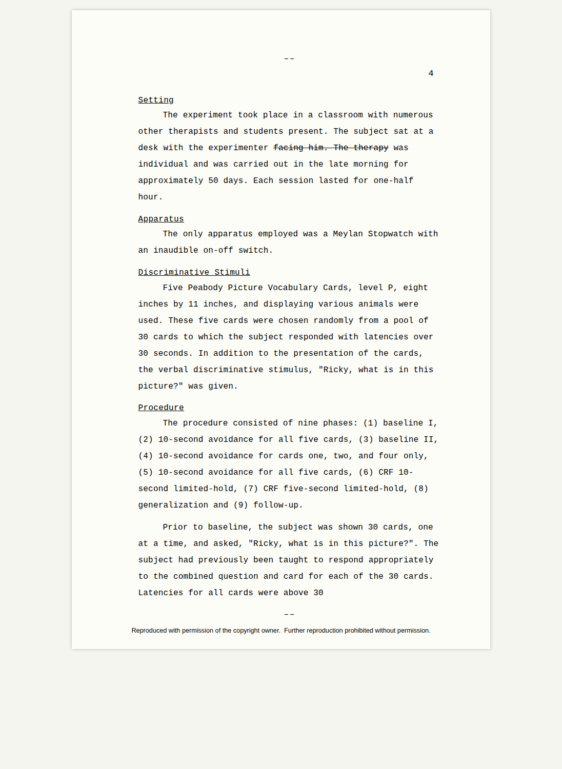––
4
Setting
The experiment took place in a classroom with numerous other therapists and students present. The subject sat at a desk with the experimenter facing him. The therapy was individual and was carried out in the late morning for approximately 50 days. Each session lasted for one-half hour.
Apparatus
The only apparatus employed was a Meylan Stopwatch with an inaudible on-off switch.
Discriminative Stimuli
Five Peabody Picture Vocabulary Cards, level P, eight inches by 11 inches, and displaying various animals were used. These five cards were chosen randomly from a pool of 30 cards to which the subject responded with latencies over 30 seconds. In addition to the presentation of the cards, the verbal discriminative stimulus, "Ricky, what is in this picture?" was given.
Procedure
The procedure consisted of nine phases: (1) baseline I, (2) 10-second avoidance for all five cards, (3) baseline II, (4) 10-second avoidance for cards one, two, and four only, (5) 10-second avoidance for all five cards, (6) CRF 10-second limited-hold, (7) CRF five-second limited-hold, (8) generalization and (9) follow-up.
Prior to baseline, the subject was shown 30 cards, one at a time, and asked, "Ricky, what is in this picture?". The subject had previously been taught to respond appropriately to the combined question and card for each of the 30 cards. Latencies for all cards were above 30
––
Reproduced with permission of the copyright owner. Further reproduction prohibited without permission.